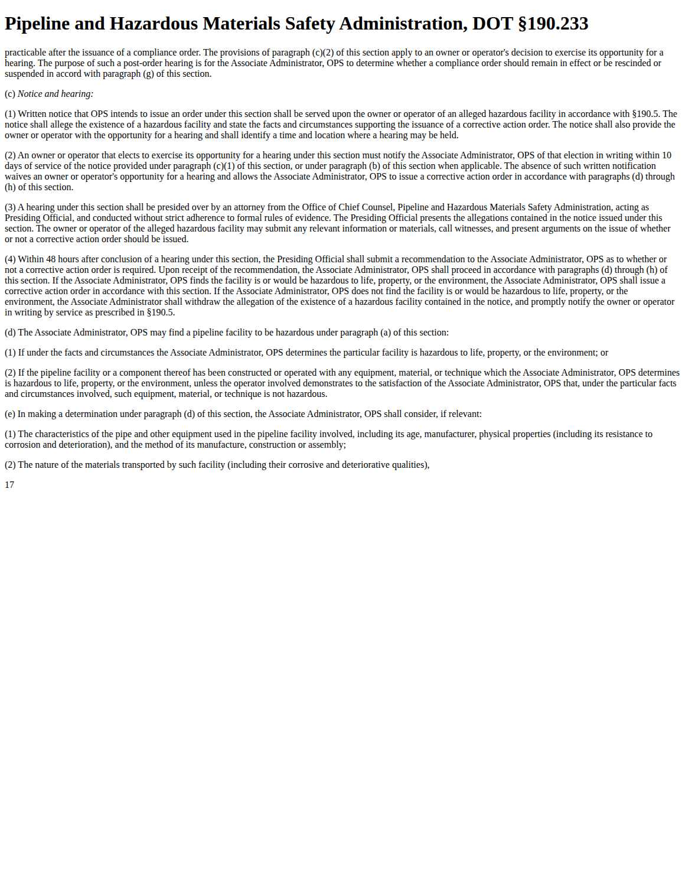Pipeline and Hazardous Materials Safety Administration, DOT §190.233
practicable after the issuance of a compliance order. The provisions of paragraph (c)(2) of this section apply to an owner or operator's decision to exercise its opportunity for a hearing. The purpose of such a post-order hearing is for the Associate Administrator, OPS to determine whether a compliance order should remain in effect or be rescinded or suspended in accord with paragraph (g) of this section.
(c) Notice and hearing:
(1) Written notice that OPS intends to issue an order under this section shall be served upon the owner or operator of an alleged hazardous facility in accordance with §190.5. The notice shall allege the existence of a hazardous facility and state the facts and circumstances supporting the issuance of a corrective action order. The notice shall also provide the owner or operator with the opportunity for a hearing and shall identify a time and location where a hearing may be held.
(2) An owner or operator that elects to exercise its opportunity for a hearing under this section must notify the Associate Administrator, OPS of that election in writing within 10 days of service of the notice provided under paragraph (c)(1) of this section, or under paragraph (b) of this section when applicable. The absence of such written notification waives an owner or operator's opportunity for a hearing and allows the Associate Administrator, OPS to issue a corrective action order in accordance with paragraphs (d) through (h) of this section.
(3) A hearing under this section shall be presided over by an attorney from the Office of Chief Counsel, Pipeline and Hazardous Materials Safety Administration, acting as Presiding Official, and conducted without strict adherence to formal rules of evidence. The Presiding Official presents the allegations contained in the notice issued under this section. The owner or operator of the alleged hazardous facility may submit any relevant information or materials, call witnesses, and present arguments on the issue of whether or not a corrective action order should be issued.
(4) Within 48 hours after conclusion of a hearing under this section, the Presiding Official shall submit a recommendation to the Associate Administrator, OPS as to whether or not a corrective action order is required. Upon receipt of the recommendation, the Associate Administrator, OPS shall proceed in accordance with paragraphs (d) through (h) of this section. If the Associate Administrator, OPS finds the facility is or would be hazardous to life, property, or the environment, the Associate Administrator, OPS shall issue a corrective action order in accordance with this section. If the Associate Administrator, OPS does not find the facility is or would be hazardous to life, property, or the environment, the Associate Administrator shall withdraw the allegation of the existence of a hazardous facility contained in the notice, and promptly notify the owner or operator in writing by service as prescribed in §190.5.
(d) The Associate Administrator, OPS may find a pipeline facility to be hazardous under paragraph (a) of this section:
(1) If under the facts and circumstances the Associate Administrator, OPS determines the particular facility is hazardous to life, property, or the environment; or
(2) If the pipeline facility or a component thereof has been constructed or operated with any equipment, material, or technique which the Associate Administrator, OPS determines is hazardous to life, property, or the environment, unless the operator involved demonstrates to the satisfaction of the Associate Administrator, OPS that, under the particular facts and circumstances involved, such equipment, material, or technique is not hazardous.
(e) In making a determination under paragraph (d) of this section, the Associate Administrator, OPS shall consider, if relevant:
(1) The characteristics of the pipe and other equipment used in the pipeline facility involved, including its age, manufacturer, physical properties (including its resistance to corrosion and deterioration), and the method of its manufacture, construction or assembly;
(2) The nature of the materials transported by such facility (including their corrosive and deteriorative qualities),
17